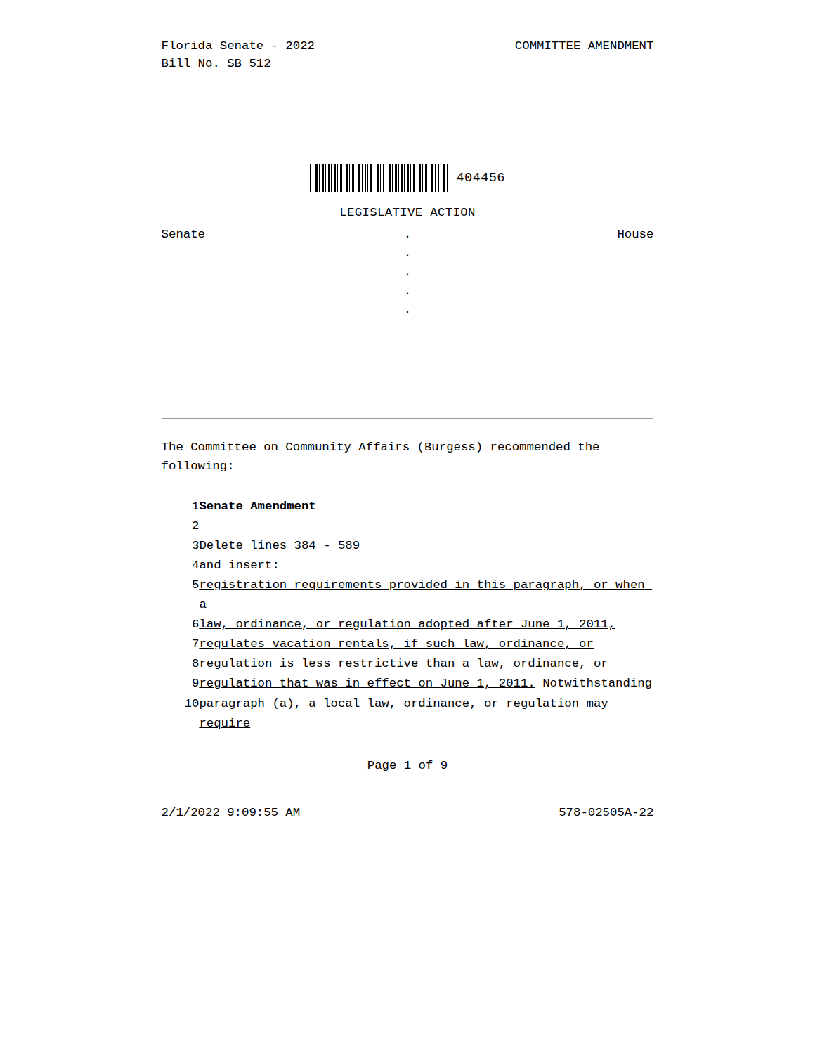Florida Senate - 2022 Bill No. SB 512
COMMITTEE AMENDMENT
404456
LEGISLATIVE ACTION
. . . . .
Senate
House
The Committee on Community Affairs (Burgess) recommended the following:
| 1 | Senate Amendment |
| 2 | |
| 3 | Delete lines 384 - 589 |
| 4 | and insert: |
| 5 | registration requirements provided in this paragraph, or when a |
| 6 | law, ordinance, or regulation adopted after June 1, 2011, |
| 7 | regulates vacation rentals, if such law, ordinance, or |
| 8 | regulation is less restrictive than a law, ordinance, or |
| 9 | regulation that was in effect on June 1, 2011. Notwithstanding |
| 10 | paragraph (a), a local law, ordinance, or regulation may require |
Page 1 of 9
2/1/2022 9:09:55 AM
578-02505A-22